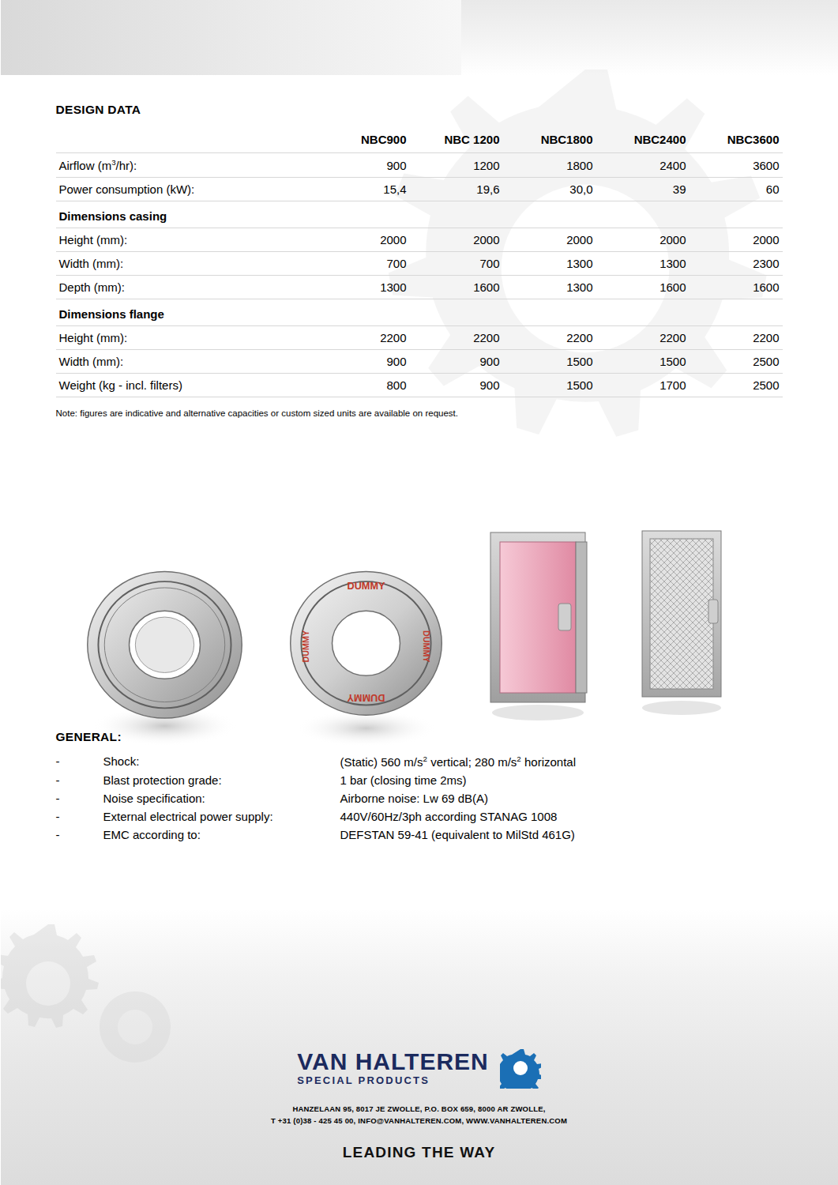DESIGN DATA
| | NBC900 | NBC 1200 | NBC1800 | NBC2400 | NBC3600 |
| --- | --- | --- | --- | --- | --- |
| Airflow (m 3 /hr): | 900 | 1200 | 1800 | 2400 | 3600 |
| Power consumption (kW): | 15,4 | 19,6 | 30,0 | 39 | 60 |
| Dimensions casing |
| Height (mm): | 2000 | 2000 | 2000 | 2000 | 2000 |
| Width (mm): | 700 | 700 | 1300 | 1300 | 2300 |
| Depth (mm): | 1300 | 1600 | 1300 | 1600 | 1600 |
| Dimensions flange |
| Height (mm): | 2200 | 2200 | 2200 | 2200 | 2200 |
| Width (mm): | 900 | 900 | 1500 | 1500 | 2500 |
| Weight (kg - incl. filters) | 800 | 900 | 1500 | 1700 | 2500 |
Note: figures are indicative and alternative capacities or custom sized units are available on request.
DUMMY DUMMY DUMMY DUMMY
GENERAL:
| - | Shock: | (Static) 560 m/s 2 vertical; 280 m/s 2 horizontal |
| - | Blast protection grade: | 1 bar (closing time 2ms) |
| - | Noise specification: | Airborne noise: Lw 69 dB(A) |
| - | External electrical power supply: | 440V/60Hz/3ph according STANAG 1008 |
| - | EMC according to: | DEFSTAN 59-41 (equivalent to MilStd 461G) |
VAN HALTEREN
SPECIAL PRODUCTS
HANZELAAN 95, 8017 JE ZWOLLE, P.O. BOX 659, 8000 AR ZWOLLE,
T +31 (0)38 - 425 45 00, INFO@VANHALTEREN.COM, WWW.VANHALTEREN.COM
LEADING THE WAY